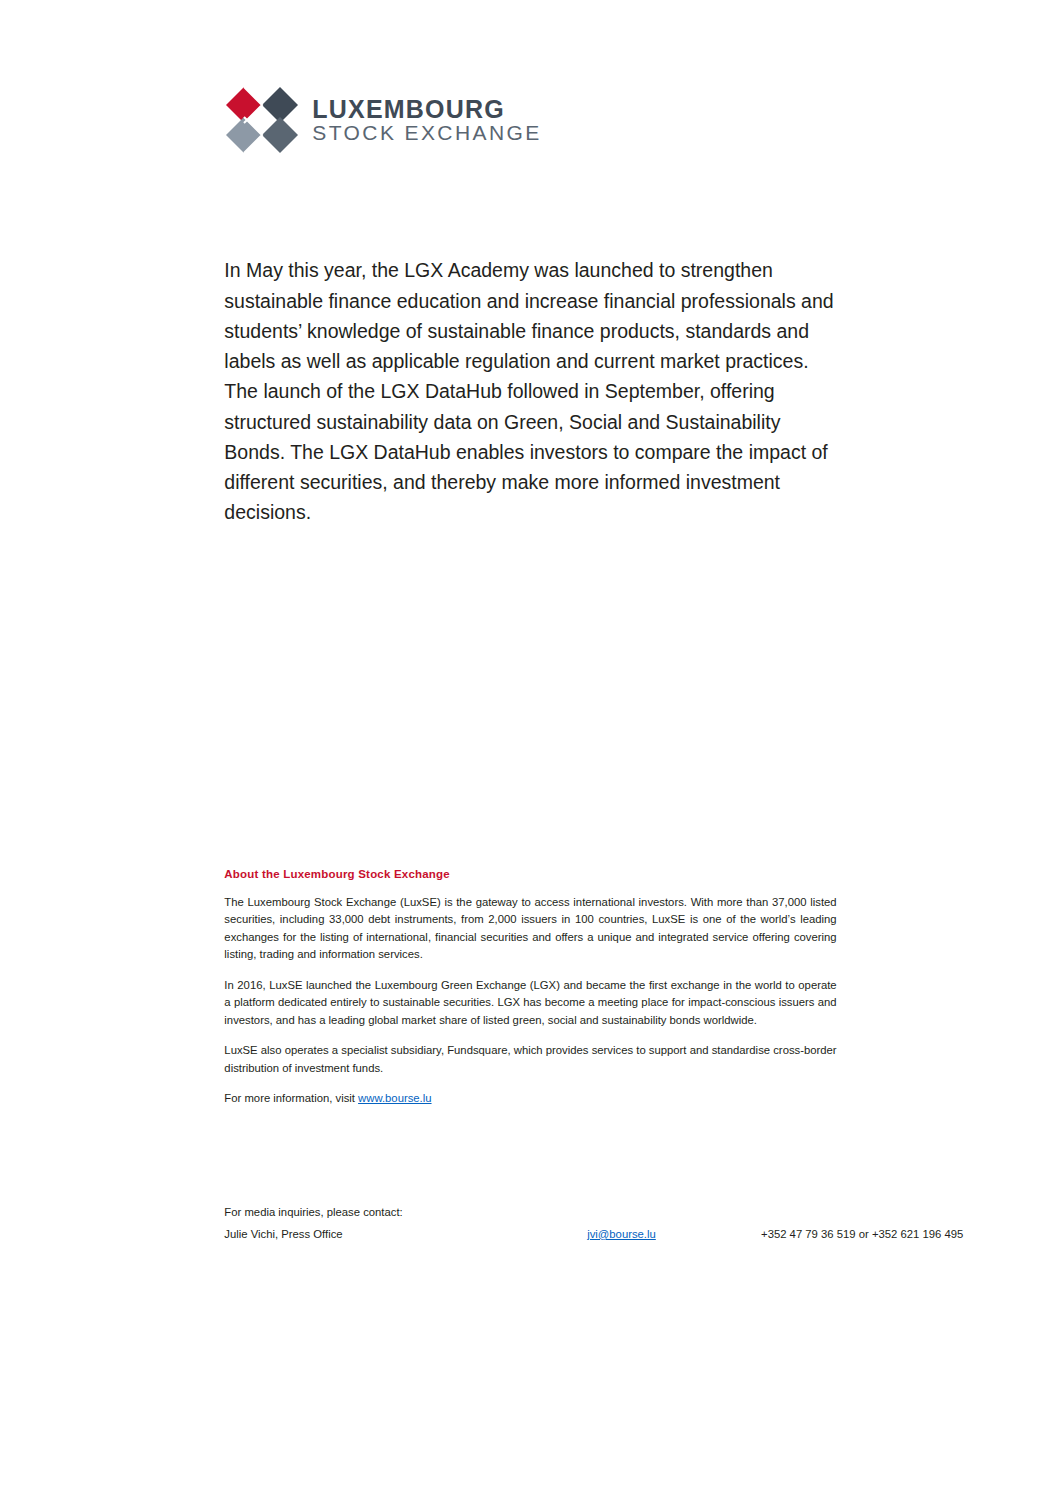LuxSE emblem
LUXEMBOURG
STOCK EXCHANGE
In May this year, the LGX Academy was launched to strengthen sustainable finance education and increase financial professionals and students’ knowledge of sustainable finance products, standards and labels as well as applicable regulation and current market practices. The launch of the LGX DataHub followed in September, offering structured sustainability data on Green, Social and Sustainability Bonds. The LGX DataHub enables investors to compare the impact of different securities, and thereby make more informed investment decisions.
About the Luxembourg Stock Exchange
The Luxembourg Stock Exchange (LuxSE) is the gateway to access international investors. With more than 37,000 listed securities, including 33,000 debt instruments, from 2,000 issuers in 100 countries, LuxSE is one of the world’s leading exchanges for the listing of international, financial securities and offers a unique and integrated service offering covering listing, trading and information services.
In 2016, LuxSE launched the Luxembourg Green Exchange (LGX) and became the first exchange in the world to operate a platform dedicated entirely to sustainable securities. LGX has become a meeting place for impact-conscious issuers and investors, and has a leading global market share of listed green, social and sustainability bonds worldwide.
LuxSE also operates a specialist subsidiary, Fundsquare, which provides services to support and standardise cross-border distribution of investment funds.
For more information, visit www.bourse.lu
For media inquiries, please contact:
Julie Vichi, Press Office jvi@bourse.lu +352 47 79 36 519 or +352 621 196 495